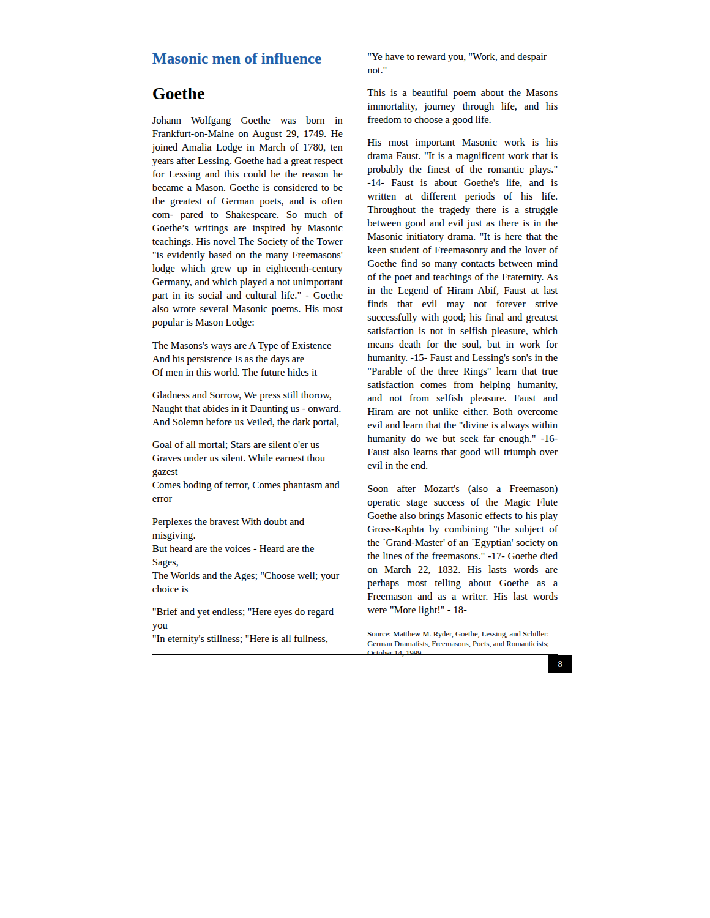Masonic men of influence
Goethe
Johann Wolfgang Goethe was born in Frankfurt-on-Maine on August 29, 1749. He joined Amalia Lodge in March of 1780, ten years after Lessing. Goethe had a great respect for Lessing and this could be the reason he became a Mason. Goethe is considered to be the greatest of German poets, and is often com- pared to Shakespeare. So much of Goethe’s writings are inspired by Masonic teachings. His novel The Society of the Tower "is evidently based on the many Freemasons' lodge which grew up in eighteenth-century Germany, and which played a not unimportant part in its social and cultural life." - Goethe also wrote several Masonic poems. His most popular is Mason Lodge:
The Masons's ways are A Type of Existence
And his persistence Is as the days are
Of men in this world. The future hides it
Gladness and Sorrow, We press still thorow,
Naught that abides in it Daunting us - onward.
And Solemn before us Veiled, the dark portal,
Goal of all mortal; Stars are silent o'er us
Graves under us silent. While earnest thou gazest
Comes boding of terror, Comes phantasm and error
Perplexes the bravest With doubt and misgiving.
But heard are the voices - Heard are the Sages,
The Worlds and the Ages; "Choose well; your choice is
"Brief and yet endless; "Here eyes do regard you
"In eternity's stillness; "Here is all fullness,
"Ye have to reward you, "Work, and despair not."
This is a beautiful poem about the Masons immortality, journey through life, and his freedom to choose a good life.
His most important Masonic work is his drama Faust. "It is a magnificent work that is probably the finest of the romantic plays." -14- Faust is about Goethe's life, and is written at different periods of his life. Throughout the tragedy there is a struggle between good and evil just as there is in the Masonic initiatory drama. "It is here that the keen student of Freemasonry and the lover of Goethe find so many contacts between mind of the poet and teachings of the Fraternity. As in the Legend of Hiram Abif, Faust at last finds that evil may not forever strive successfully with good; his final and greatest satisfaction is not in selfish pleasure, which means death for the soul, but in work for humanity. -15- Faust and Lessing's son's in the "Parable of the three Rings" learn that true satisfaction comes from helping humanity, and not from selfish pleasure. Faust and Hiram are not unlike either. Both overcome evil and learn that the "divine is always within humanity do we but seek far enough." -16- Faust also learns that good will triumph over evil in the end.
Soon after Mozart's (also a Freemason) operatic stage success of the Magic Flute Goethe also brings Masonic effects to his play Gross-Kaphta by combining "the subject of the `Grand-Master' of an `Egyptian' society on the lines of the freemasons." -17- Goethe died on March 22, 1832. His lasts words are perhaps most telling about Goethe as a Freemason and as a writer. His last words were "More light!" - 18-
Source: Matthew M. Ryder, Goethe, Lessing, and Schiller: German Dramatists, Freemasons, Poets, and Romanticists; October 14, 1999.
8